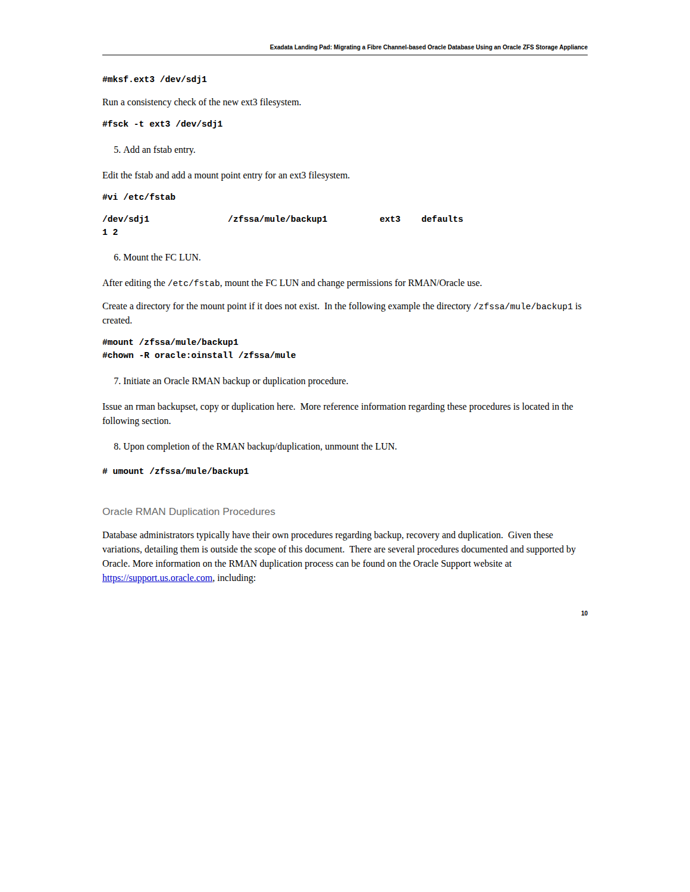Exadata Landing Pad: Migrating a Fibre Channel-based Oracle Database Using an Oracle ZFS Storage Appliance
#mksf.ext3 /dev/sdj1
Run a consistency check of the new ext3 filesystem.
#fsck -t ext3 /dev/sdj1
Add an fstab entry.
Edit the fstab and add a mount point entry for an ext3 filesystem.
#vi /etc/fstab
/dev/sdj1               /zfssa/mule/backup1          ext3    defaults
1 2
Mount the FC LUN.
After editing the /etc/fstab, mount the FC LUN and change permissions for RMAN/Oracle use.
Create a directory for the mount point if it does not exist. In the following example the directory /zfssa/mule/backup1 is created.
#mount /zfssa/mule/backup1
#chown -R oracle:oinstall /zfssa/mule
Initiate an Oracle RMAN backup or duplication procedure.
Issue an rman backupset, copy or duplication here. More reference information regarding these procedures is located in the following section.
Upon completion of the RMAN backup/duplication, unmount the LUN.
# umount /zfssa/mule/backup1
Oracle RMAN Duplication Procedures
Database administrators typically have their own procedures regarding backup, recovery and duplication. Given these variations, detailing them is outside the scope of this document. There are several procedures documented and supported by Oracle. More information on the RMAN duplication process can be found on the Oracle Support website at https://support.us.oracle.com, including:
10